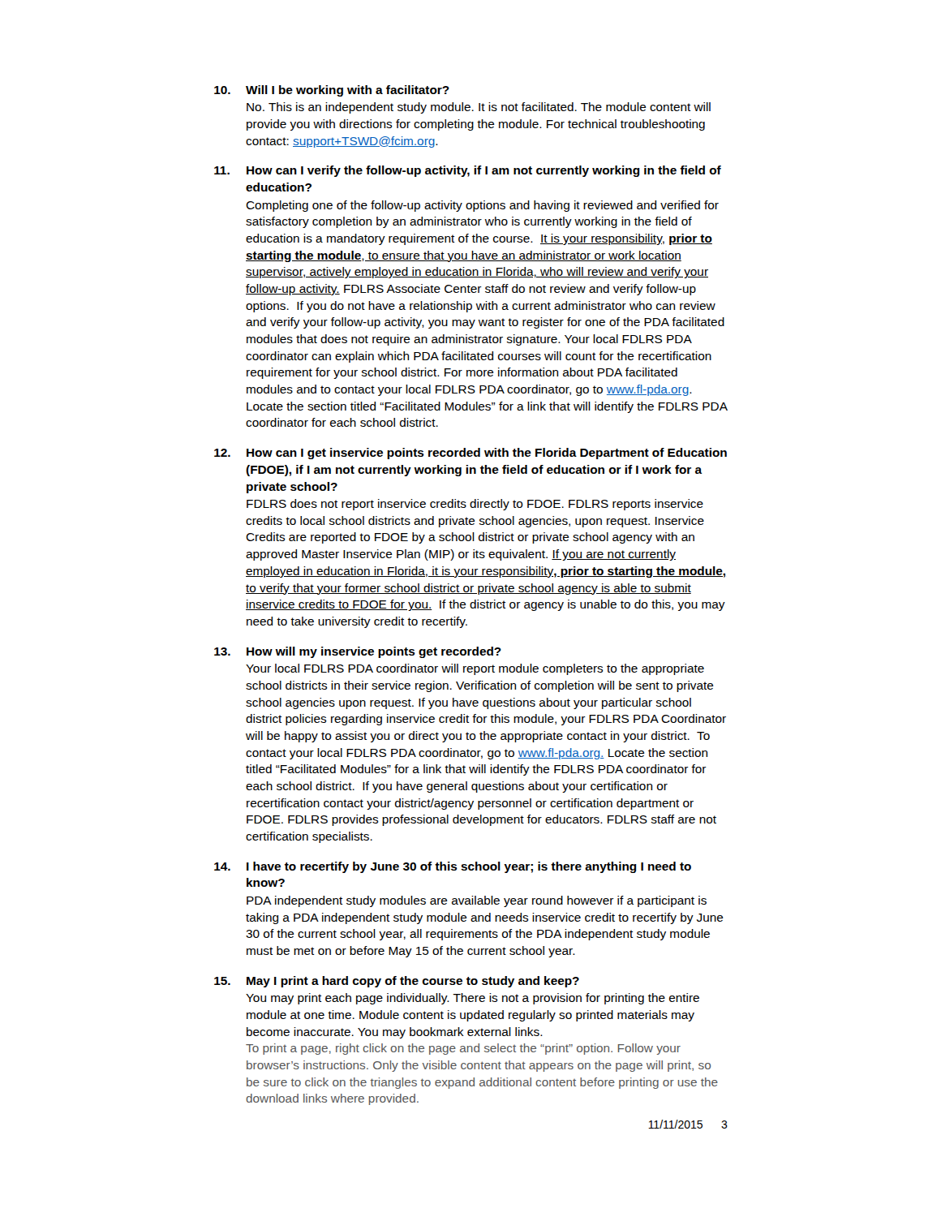10.
Will I be working with a facilitator?
No. This is an independent study module. It is not facilitated. The module content will provide you with directions for completing the module. For technical troubleshooting contact: support+TSWD@fcim.org.
11.
How can I verify the follow-up activity, if I am not currently working in the field of education?
Completing one of the follow-up activity options and having it reviewed and verified for satisfactory completion by an administrator who is currently working in the field of education is a mandatory requirement of the course. It is your responsibility, prior to starting the module, to ensure that you have an administrator or work location supervisor, actively employed in education in Florida, who will review and verify your follow-up activity. FDLRS Associate Center staff do not review and verify follow-up options. If you do not have a relationship with a current administrator who can review and verify your follow-up activity, you may want to register for one of the PDA facilitated modules that does not require an administrator signature. Your local FDLRS PDA coordinator can explain which PDA facilitated courses will count for the recertification requirement for your school district. For more information about PDA facilitated modules and to contact your local FDLRS PDA coordinator, go to www.fl-pda.org. Locate the section titled “Facilitated Modules” for a link that will identify the FDLRS PDA coordinator for each school district.
12.
How can I get inservice points recorded with the Florida Department of Education (FDOE), if I am not currently working in the field of education or if I work for a private school?
FDLRS does not report inservice credits directly to FDOE. FDLRS reports inservice credits to local school districts and private school agencies, upon request. Inservice Credits are reported to FDOE by a school district or private school agency with an approved Master Inservice Plan (MIP) or its equivalent. If you are not currently employed in education in Florida, it is your responsibility, prior to starting the module, to verify that your former school district or private school agency is able to submit inservice credits to FDOE for you. If the district or agency is unable to do this, you may need to take university credit to recertify.
13.
How will my inservice points get recorded?
Your local FDLRS PDA coordinator will report module completers to the appropriate school districts in their service region. Verification of completion will be sent to private school agencies upon request. If you have questions about your particular school district policies regarding inservice credit for this module, your FDLRS PDA Coordinator will be happy to assist you or direct you to the appropriate contact in your district. To contact your local FDLRS PDA coordinator, go to www.fl-pda.org. Locate the section titled “Facilitated Modules” for a link that will identify the FDLRS PDA coordinator for each school district. If you have general questions about your certification or recertification contact your district/agency personnel or certification department or FDOE. FDLRS provides professional development for educators. FDLRS staff are not certification specialists.
14.
I have to recertify by June 30 of this school year; is there anything I need to know?
PDA independent study modules are available year round however if a participant is taking a PDA independent study module and needs inservice credit to recertify by June 30 of the current school year, all requirements of the PDA independent study module must be met on or before May 15 of the current school year.
15.
May I print a hard copy of the course to study and keep?
You may print each page individually. There is not a provision for printing the entire module at one time. Module content is updated regularly so printed materials may become inaccurate. You may bookmark external links.
To print a page, right click on the page and select the “print” option. Follow your browser’s instructions. Only the visible content that appears on the page will print, so be sure to click on the triangles to expand additional content before printing or use the download links where provided.
11/11/20153